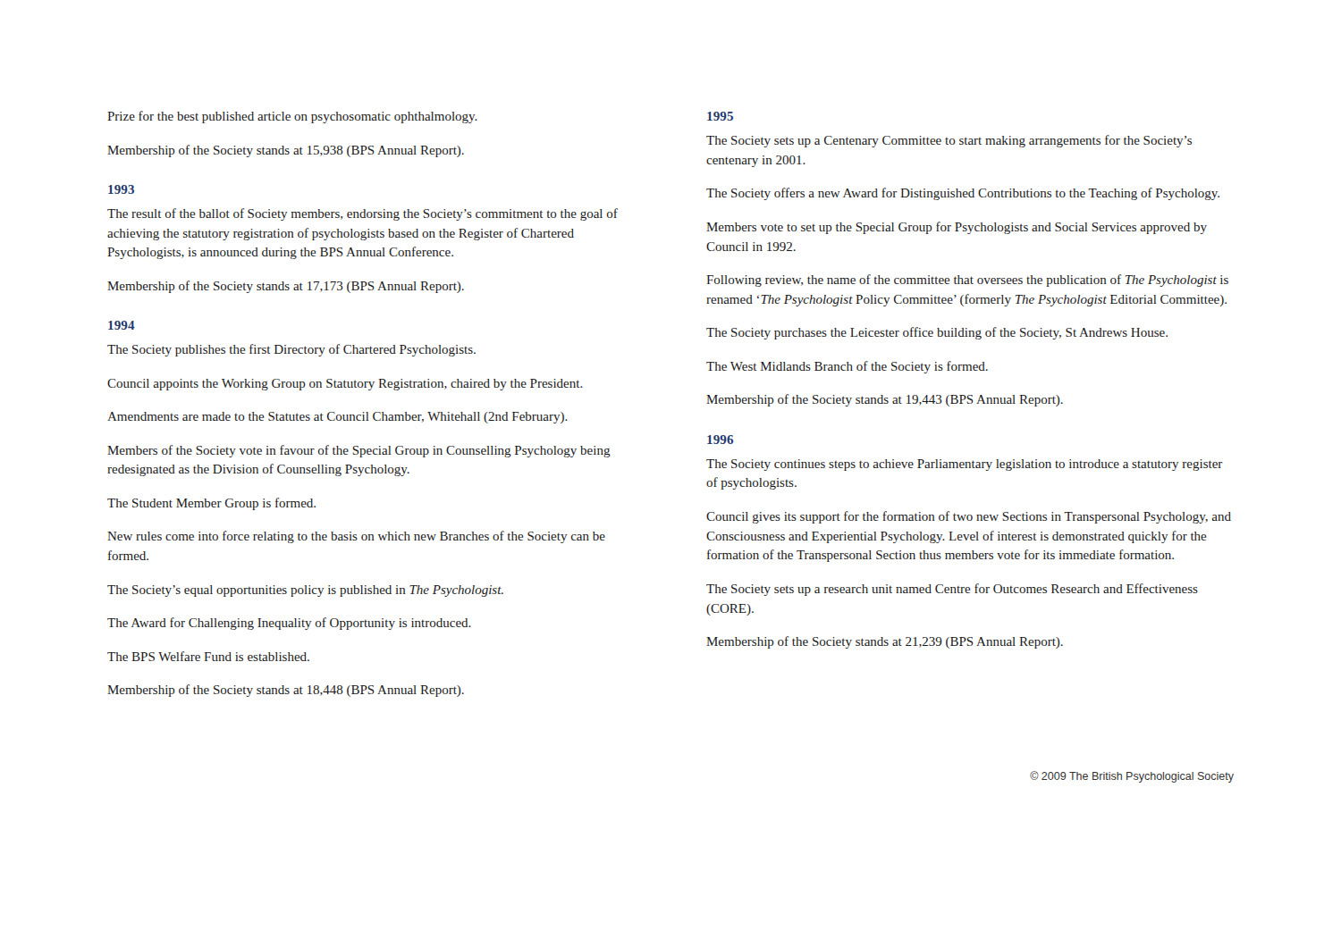Prize for the best published article on psychosomatic ophthalmology.
Membership of the Society stands at 15,938 (BPS Annual Report).
1993
The result of the ballot of Society members, endorsing the Society’s commitment to the goal of achieving the statutory registration of psychologists based on the Register of Chartered Psychologists, is announced during the BPS Annual Conference.
Membership of the Society stands at 17,173 (BPS Annual Report).
1994
The Society publishes the first Directory of Chartered Psychologists.
Council appoints the Working Group on Statutory Registration, chaired by the President.
Amendments are made to the Statutes at Council Chamber, Whitehall (2nd February).
Members of the Society vote in favour of the Special Group in Counselling Psychology being redesignated as the Division of Counselling Psychology.
The Student Member Group is formed.
New rules come into force relating to the basis on which new Branches of the Society can be formed.
The Society’s equal opportunities policy is published in The Psychologist.
The Award for Challenging Inequality of Opportunity is introduced.
The BPS Welfare Fund is established.
Membership of the Society stands at 18,448 (BPS Annual Report).
1995
The Society sets up a Centenary Committee to start making arrangements for the Society’s centenary in 2001.
The Society offers a new Award for Distinguished Contributions to the Teaching of Psychology.
Members vote to set up the Special Group for Psychologists and Social Services approved by Council in 1992.
Following review, the name of the committee that oversees the publication of The Psychologist is renamed ‘The Psychologist Policy Committee’ (formerly The Psychologist Editorial Committee).
The Society purchases the Leicester office building of the Society, St Andrews House.
The West Midlands Branch of the Society is formed.
Membership of the Society stands at 19,443 (BPS Annual Report).
1996
The Society continues steps to achieve Parliamentary legislation to introduce a statutory register of psychologists.
Council gives its support for the formation of two new Sections in Transpersonal Psychology, and Consciousness and Experiential Psychology. Level of interest is demonstrated quickly for the formation of the Transpersonal Section thus members vote for its immediate formation.
The Society sets up a research unit named Centre for Outcomes Research and Effectiveness (CORE).
Membership of the Society stands at 21,239 (BPS Annual Report).
© 2009 The British Psychological Society